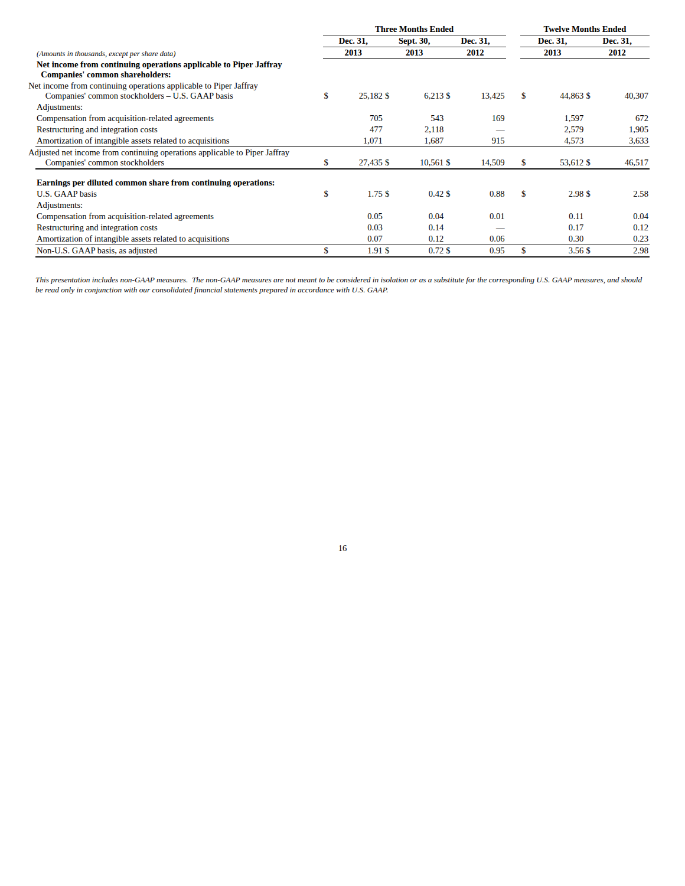| | Three Months Ended | | Twelve Months Ended |
| | Dec. 31, | Sept. 30, | Dec. 31, | | Dec. 31, | Dec. 31, |
| (Amounts in thousands, except per share data) | 2013 | 2013 | 2012 | | 2013 | 2012 |
| Net income from continuing operations applicable to Piper Jaffray Companies' common shareholders: | |
| Net income from continuing operations applicable to Piper Jaffray Companies' common stockholders – U.S. GAAP basis | $ | 25,182 | $ | 6,213 | $ | 13,425 | | $ | 44,863 | $ | 40,307 |
| Adjustments: | |
| Compensation from acquisition-related agreements | | 705 | | 543 | | 169 | | | 1,597 | | 672 |
| Restructuring and integration costs | | 477 | | 2,118 | | — | | | 2,579 | | 1,905 |
| Amortization of intangible assets related to acquisitions | | 1,071 | | 1,687 | | 915 | | | 4,573 | | 3,633 |
| Adjusted net income from continuing operations applicable to Piper Jaffray Companies' common stockholders | $ | 27,435 | $ | 10,561 | $ | 14,509 | | $ | 53,612 | $ | 46,517 |
| Earnings per diluted common share from continuing operations: | |
| U.S. GAAP basis | $ | 1.75 | $ | 0.42 | $ | 0.88 | | $ | 2.98 | $ | 2.58 |
| Adjustments: | |
| Compensation from acquisition-related agreements | | 0.05 | | 0.04 | | 0.01 | | | 0.11 | | 0.04 |
| Restructuring and integration costs | | 0.03 | | 0.14 | | — | | | 0.17 | | 0.12 |
| Amortization of intangible assets related to acquisitions | | 0.07 | | 0.12 | | 0.06 | | | 0.30 | | 0.23 |
| Non-U.S. GAAP basis, as adjusted | $ | 1.91 | $ | 0.72 | $ | 0.95 | | $ | 3.56 | $ | 2.98 |
This presentation includes non-GAAP measures. The non-GAAP measures are not meant to be considered in isolation or as a substitute for the corresponding U.S. GAAP measures, and should be read only in conjunction with our consolidated financial statements prepared in accordance with U.S. GAAP.
16